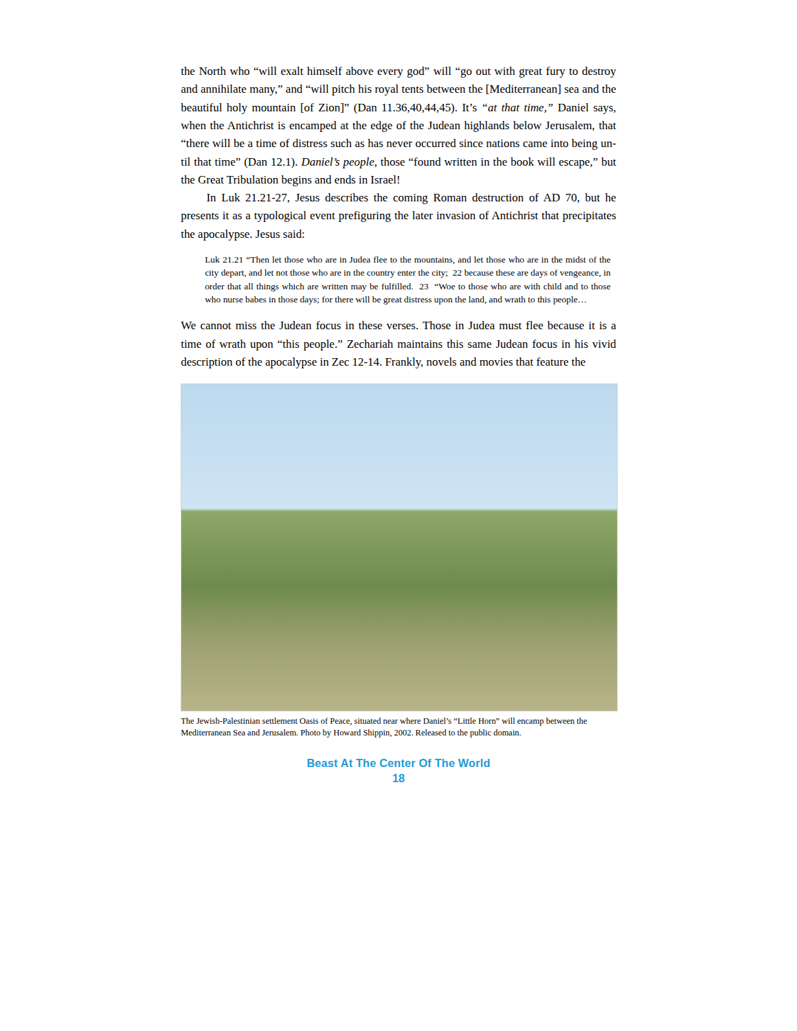the North who “will exalt himself above every god” will “go out with great fury to destroy and annihilate many,” and “will pitch his royal tents between the [Mediterranean] sea and the beautiful holy mountain [of Zion]” (Dan 11.36,40,44,45). It’s “at that time,” Daniel says, when the Antichrist is encamped at the edge of the Judean highlands below Jerusalem, that “there will be a time of distress such as has never occurred since nations came into being until that time” (Dan 12.1). Daniel’s people, those “found written in the book will escape,” but the Great Tribulation begins and ends in Israel!
In Luk 21.21-27, Jesus describes the coming Roman destruction of AD 70, but he presents it as a typological event prefiguring the later invasion of Antichrist that precipitates the apocalypse. Jesus said:
Luk 21.21 “Then let those who are in Judea flee to the mountains, and let those who are in the midst of the city depart, and let not those who are in the country enter the city; 22 because these are days of vengeance, in order that all things which are written may be fulfilled. 23 “Woe to those who are with child and to those who nurse babes in those days; for there will be great distress upon the land, and wrath to this people…
We cannot miss the Judean focus in these verses. Those in Judea must flee because it is a time of wrath upon “this people.” Zechariah maintains this same Judean focus in his vivid description of the apocalypse in Zec 12-14. Frankly, novels and movies that feature the
The Jewish-Palestinian settlement Oasis of Peace, situated near where Daniel’s “Little Horn” will encamp between the Mediterranean Sea and Jerusalem. Photo by Howard Shippin, 2002. Released to the public domain.
Beast At The Center Of The World
18